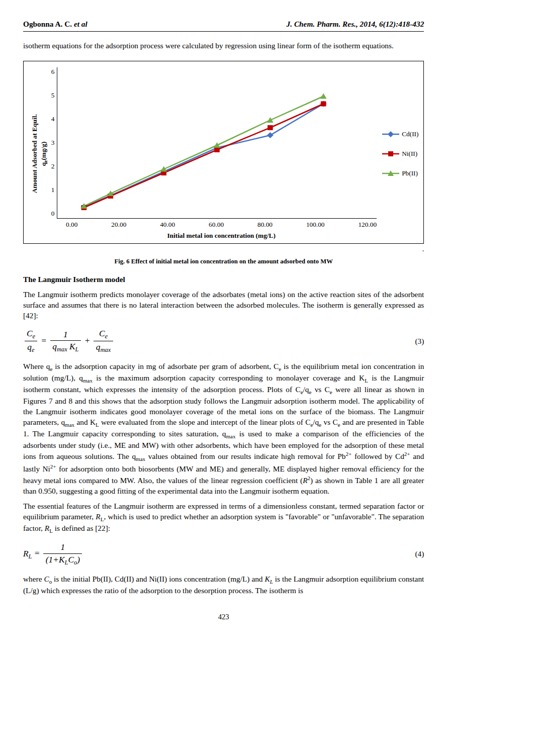Ogbonna A. C. et al
J. Chem. Pharm. Res., 2014, 6(12):418-432
isotherm equations for the adsorption process were calculated by regression using linear form of the isotherm equations.
Amount Adsorbed at Equil.
qe(mg/g)
6 5 4 3 2 1 0
0.00 20.00 40.00 60.00 80.00 100.00 120.00
Initial metal ion concentration (mg/L)
Cd(II)
Ni(II)
Pb(II)
.
Fig. 6 Effect of initial metal ion concentration on the amount adsorbed onto MW
The Langmuir Isotherm model
The Langmuir isotherm predicts monolayer coverage of the adsorbates (metal ions) on the active reaction sites of the adsorbent surface and assumes that there is no lateral interaction between the adsorbed molecules. The isotherm is generally expressed as [42]:
Ce qe = 1 qmax KL + Ce qmax
(3)
Where qe is the adsorption capacity in mg of adsorbate per gram of adsorbent, Ce is the equilibrium metal ion concentration in solution (mg/L), qmax is the maximum adsorption capacity corresponding to monolayer coverage and KL is the Langmuir isotherm constant, which expresses the intensity of the adsorption process. Plots of Ce/qe vs Ce were all linear as shown in Figures 7 and 8 and this shows that the adsorption study follows the Langmuir adsorption isotherm model. The applicability of the Langmuir isotherm indicates good monolayer coverage of the metal ions on the surface of the biomass. The Langmuir parameters, qmax and KL were evaluated from the slope and intercept of the linear plots of Ce/qe vs Ce and are presented in Table 1. The Langmuir capacity corresponding to sites saturation, qmax is used to make a comparison of the efficiencies of the adsorbents under study (i.e., ME and MW) with other adsorbents, which have been employed for the adsorption of these metal ions from aqueous solutions. The qmax values obtained from our results indicate high removal for Pb2+ followed by Cd2+ and lastly Ni2+ for adsorption onto both biosorbents (MW and ME) and generally, ME displayed higher removal efficiency for the heavy metal ions compared to MW. Also, the values of the linear regression coefficient (R2) as shown in Table 1 are all greater than 0.950, suggesting a good fitting of the experimental data into the Langmuir isotherm equation.
The essential features of the Langmuir isotherm are expressed in terms of a dimensionless constant, termed separation factor or equilibrium parameter, RL, which is used to predict whether an adsorption system is "favorable" or "unfavorable". The separation factor, RL is defined as [22]:
RL = 1(1+KLCo)
(4)
where Co is the initial Pb(II), Cd(II) and Ni(II) ions concentration (mg/L) and KL is the Langmuir adsorption equilibrium constant (L/g) which expresses the ratio of the adsorption to the desorption process. The isotherm is
423